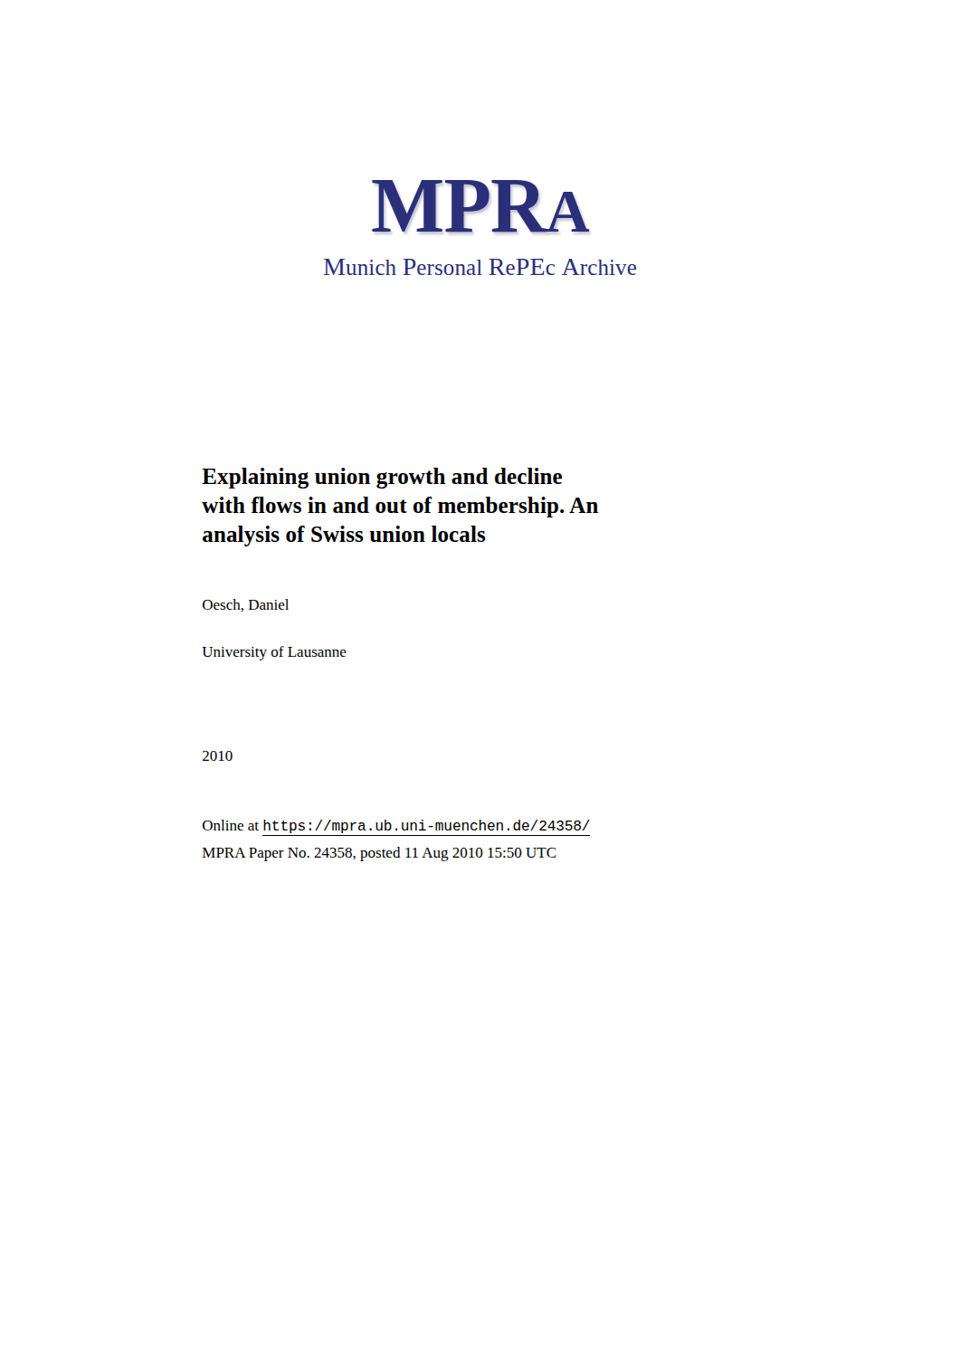MPRA
Munich Personal RePEc Archive
Explaining union growth and decline
with flows in and out of membership. An
analysis of Swiss union locals
Oesch, Daniel
University of Lausanne
2010
Online at https://mpra.ub.uni-muenchen.de/24358/
MPRA Paper No. 24358, posted 11 Aug 2010 15:50 UTC